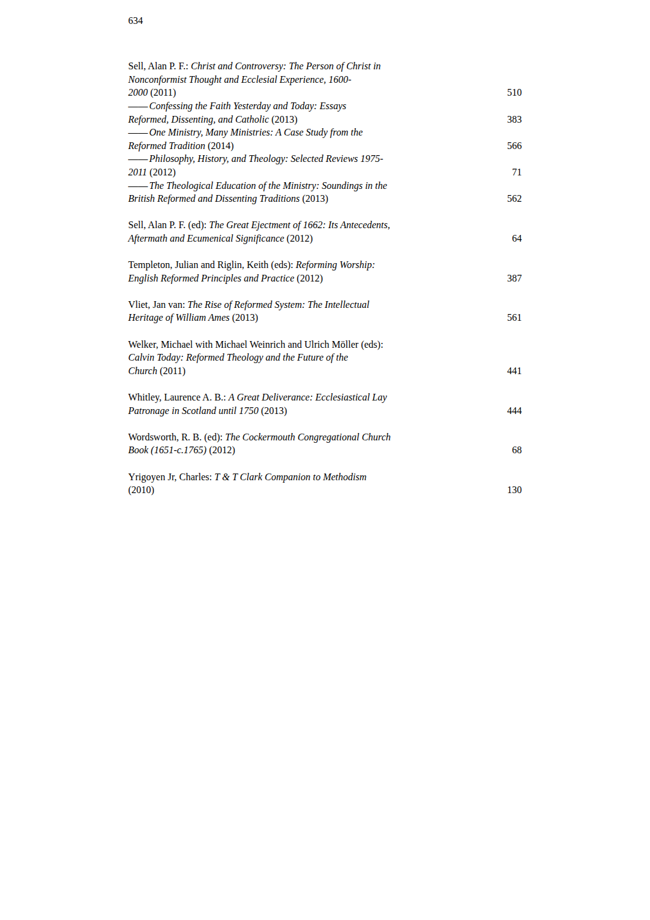634
| Sell, Alan P. F.: Christ and Controversy: The Person of Christ in | |
| Nonconformist Thought and Ecclesial Experience, 1600- | |
| 2000 (2011) | 510 |
| —— Confessing the Faith Yesterday and Today: Essays | |
| Reformed, Dissenting, and Catholic (2013) | 383 |
| —— One Ministry, Many Ministries: A Case Study from the | |
| Reformed Tradition (2014) | 566 |
| —— Philosophy, History, and Theology: Selected Reviews 1975- | |
| 2011 (2012) | 71 |
| —— The Theological Education of the Ministry: Soundings in the | |
| British Reformed and Dissenting Traditions (2013) | 562 |
| Sell, Alan P. F. (ed): The Great Ejectment of 1662: Its Antecedents, | |
| Aftermath and Ecumenical Significance (2012) | 64 |
| Templeton, Julian and Riglin, Keith (eds): Reforming Worship: | |
| English Reformed Principles and Practice (2012) | 387 |
| Vliet, Jan van: The Rise of Reformed System: The Intellectual | |
| Heritage of William Ames (2013) | 561 |
| Welker, Michael with Michael Weinrich and Ulrich Möller (eds): | |
| Calvin Today: Reformed Theology and the Future of the | |
| Church (2011) | 441 |
| Whitley, Laurence A. B.: A Great Deliverance: Ecclesiastical Lay | |
| Patronage in Scotland until 1750 (2013) | 444 |
| Wordsworth, R. B. (ed): The Cockermouth Congregational Church | |
| Book (1651-c.1765) (2012) | 68 |
| Yrigoyen Jr, Charles: T & T Clark Companion to Methodism | |
| (2010) | 130 |